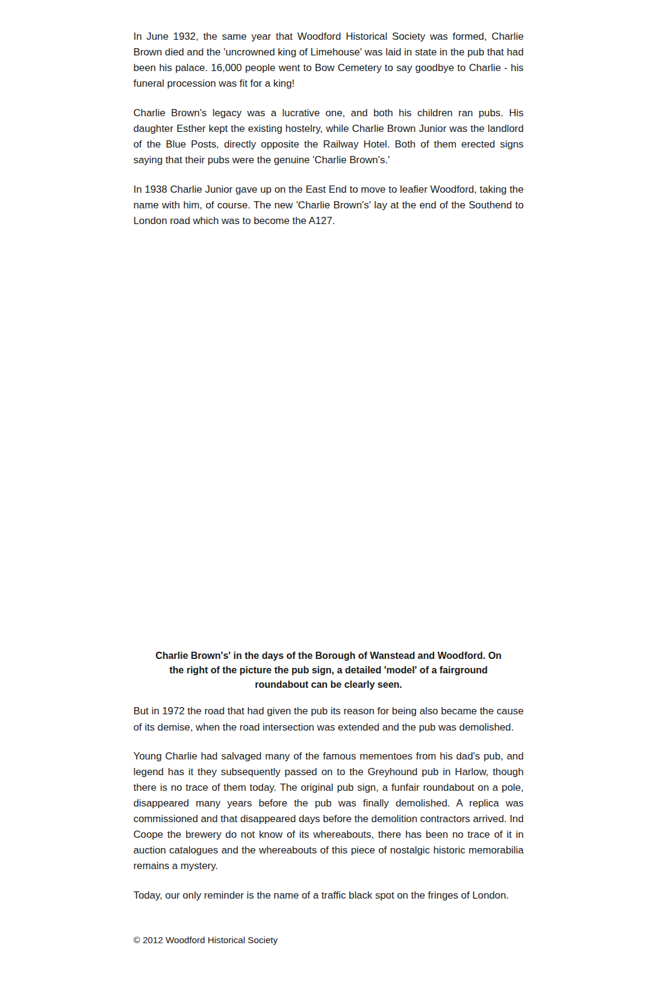In June 1932, the same year that Woodford Historical Society was formed, Charlie Brown died and the 'uncrowned king of Limehouse' was laid in state in the pub that had been his palace. 16,000 people went to Bow Cemetery to say goodbye to Charlie - his funeral procession was fit for a king!
Charlie Brown's legacy was a lucrative one, and both his children ran pubs. His daughter Esther kept the existing hostelry, while Charlie Brown Junior was the landlord of the Blue Posts, directly opposite the Railway Hotel. Both of them erected signs saying that their pubs were the genuine 'Charlie Brown's.'
In 1938 Charlie Junior gave up on the East End to move to leafier Woodford, taking the name with him, of course. The new 'Charlie Brown's' lay at the end of the Southend to London road which was to become the A127.
Charlie Brown's' in the days of the Borough of Wanstead and Woodford. On the right of the picture the pub sign, a detailed 'model' of a fairground roundabout can be clearly seen.
But in 1972 the road that had given the pub its reason for being also became the cause of its demise, when the road intersection was extended and the pub was demolished.
Young Charlie had salvaged many of the famous mementoes from his dad's pub, and legend has it they subsequently passed on to the Greyhound pub in Harlow, though there is no trace of them today. The original pub sign, a funfair roundabout on a pole, disappeared many years before the pub was finally demolished. A replica was commissioned and that disappeared days before the demolition contractors arrived. Ind Coope the brewery do not know of its whereabouts, there has been no trace of it in auction catalogues and the whereabouts of this piece of nostalgic historic memorabilia remains a mystery.
Today, our only reminder is the name of a traffic black spot on the fringes of London.
© 2012 Woodford Historical Society